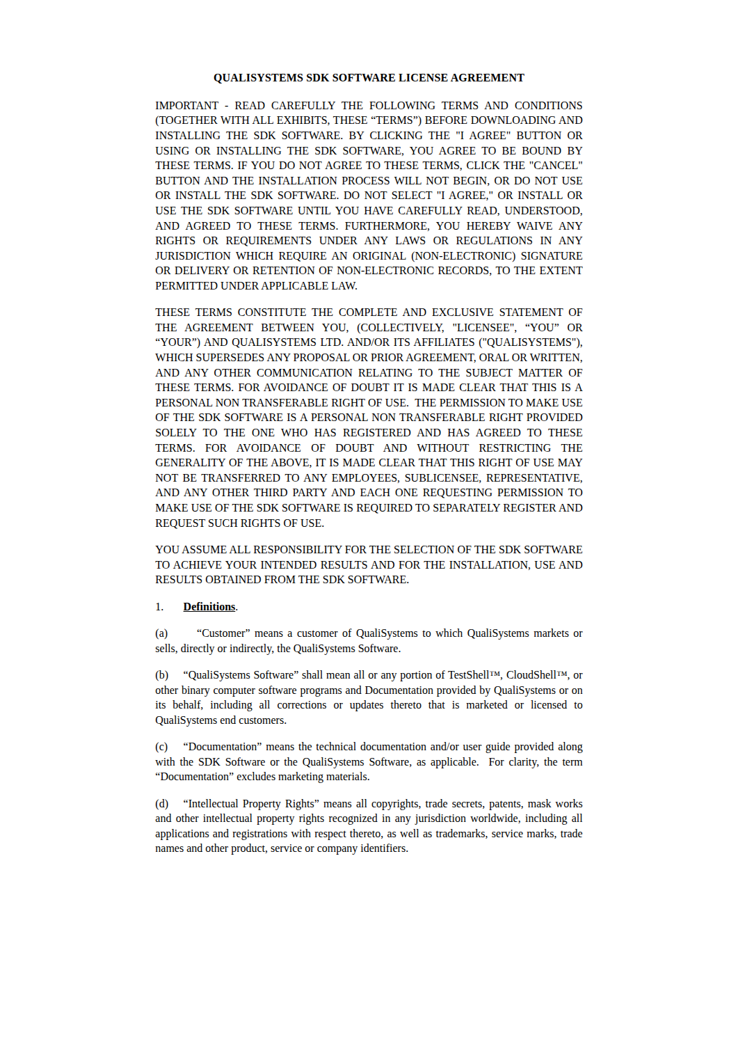QUALISYSTEMS SDK SOFTWARE LICENSE AGREEMENT
IMPORTANT - READ CAREFULLY THE FOLLOWING TERMS AND CONDITIONS (TOGETHER WITH ALL EXHIBITS, THESE “TERMS”) BEFORE DOWNLOADING AND INSTALLING THE SDK SOFTWARE. BY CLICKING THE "I AGREE" BUTTON OR USING OR INSTALLING THE SDK SOFTWARE, YOU AGREE TO BE BOUND BY THESE TERMS. IF YOU DO NOT AGREE TO THESE TERMS, CLICK THE "CANCEL" BUTTON AND THE INSTALLATION PROCESS WILL NOT BEGIN, OR DO NOT USE OR INSTALL THE SDK SOFTWARE. DO NOT SELECT "I AGREE," OR INSTALL OR USE THE SDK SOFTWARE UNTIL YOU HAVE CAREFULLY READ, UNDERSTOOD, AND AGREED TO THESE TERMS. FURTHERMORE, YOU HEREBY WAIVE ANY RIGHTS OR REQUIREMENTS UNDER ANY LAWS OR REGULATIONS IN ANY JURISDICTION WHICH REQUIRE AN ORIGINAL (NON-ELECTRONIC) SIGNATURE OR DELIVERY OR RETENTION OF NON-ELECTRONIC RECORDS, TO THE EXTENT PERMITTED UNDER APPLICABLE LAW.
THESE TERMS CONSTITUTE THE COMPLETE AND EXCLUSIVE STATEMENT OF THE AGREEMENT BETWEEN YOU, (COLLECTIVELY, "LICENSEE", “YOU” OR “YOUR”) AND QUALISYSTEMS LTD. AND/OR ITS AFFILIATES ("QUALISYSTEMS"), WHICH SUPERSEDES ANY PROPOSAL OR PRIOR AGREEMENT, ORAL OR WRITTEN, AND ANY OTHER COMMUNICATION RELATING TO THE SUBJECT MATTER OF THESE TERMS. FOR AVOIDANCE OF DOUBT IT IS MADE CLEAR THAT THIS IS A PERSONAL NON TRANSFERABLE RIGHT OF USE. THE PERMISSION TO MAKE USE OF THE SDK SOFTWARE IS A PERSONAL NON TRANSFERABLE RIGHT PROVIDED SOLELY TO THE ONE WHO HAS REGISTERED AND HAS AGREED TO THESE TERMS. FOR AVOIDANCE OF DOUBT AND WITHOUT RESTRICTING THE GENERALITY OF THE ABOVE, IT IS MADE CLEAR THAT THIS RIGHT OF USE MAY NOT BE TRANSFERRED TO ANY EMPLOYEES, SUBLICENSEE, REPRESENTATIVE, AND ANY OTHER THIRD PARTY AND EACH ONE REQUESTING PERMISSION TO MAKE USE OF THE SDK SOFTWARE IS REQUIRED TO SEPARATELY REGISTER AND REQUEST SUCH RIGHTS OF USE.
YOU ASSUME ALL RESPONSIBILITY FOR THE SELECTION OF THE SDK SOFTWARE TO ACHIEVE YOUR INTENDED RESULTS AND FOR THE INSTALLATION, USE AND RESULTS OBTAINED FROM THE SDK SOFTWARE.
1. Definitions.
(a) “Customer” means a customer of QualiSystems to which QualiSystems markets or sells, directly or indirectly, the QualiSystems Software.
(b)“QualiSystems Software” shall mean all or any portion of TestShell™, CloudShell™, or other binary computer software programs and Documentation provided by QualiSystems or on its behalf, including all corrections or updates thereto that is marketed or licensed to QualiSystems end customers.
(c)“Documentation” means the technical documentation and/or user guide provided along with the SDK Software or the QualiSystems Software, as applicable. For clarity, the term “Documentation” excludes marketing materials.
(d)“Intellectual Property Rights” means all copyrights, trade secrets, patents, mask works and other intellectual property rights recognized in any jurisdiction worldwide, including all applications and registrations with respect thereto, as well as trademarks, service marks, trade names and other product, service or company identifiers.